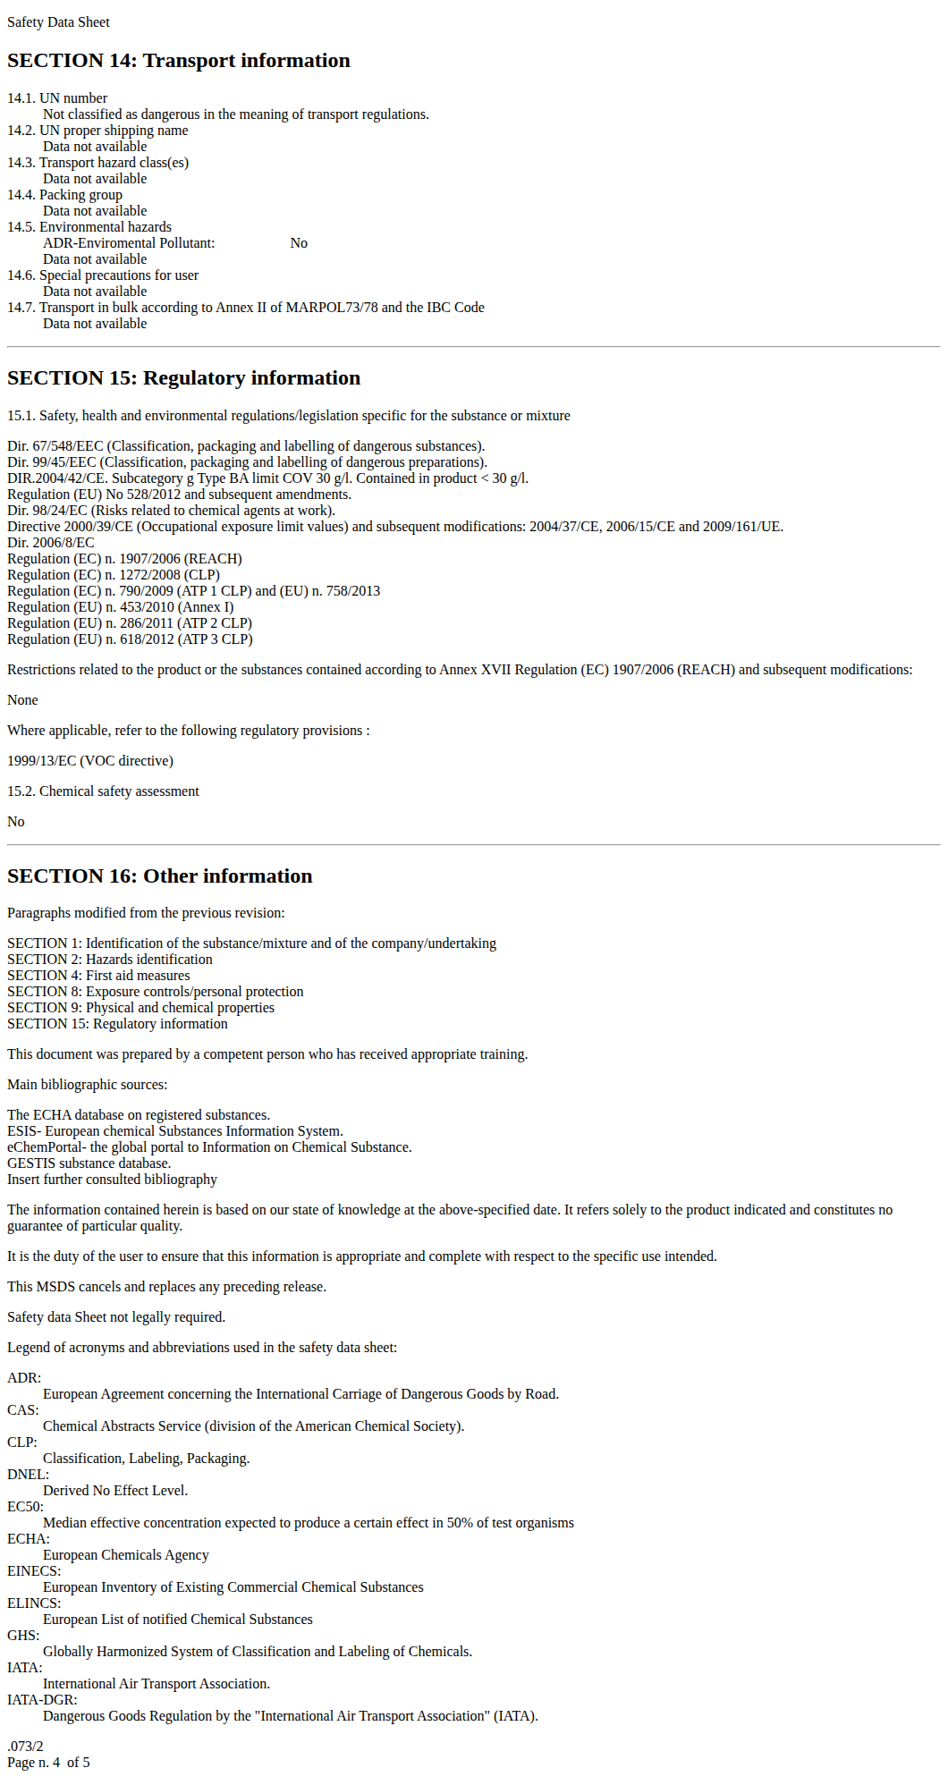Safety Data Sheet
SECTION 14: Transport information
14.1. UN number
Not classified as dangerous in the meaning of transport regulations.
14.2. UN proper shipping name
Data not available
14.3. Transport hazard class(es)
Data not available
14.4. Packing group
Data not available
14.5. Environmental hazards
ADR-Enviromental Pollutant: No
Data not available
14.6. Special precautions for user
Data not available
14.7. Transport in bulk according to Annex II of MARPOL73/78 and the IBC Code
Data not available
SECTION 15: Regulatory information
15.1. Safety, health and environmental regulations/legislation specific for the substance or mixture
Dir. 67/548/EEC (Classification, packaging and labelling of dangerous substances).
Dir. 99/45/EEC (Classification, packaging and labelling of dangerous preparations).
DIR.2004/42/CE. Subcategory g Type BA limit COV 30 g/l. Contained in product < 30 g/l.
Regulation (EU) No 528/2012 and subsequent amendments.
Dir. 98/24/EC (Risks related to chemical agents at work).
Directive 2000/39/CE (Occupational exposure limit values) and subsequent modifications: 2004/37/CE, 2006/15/CE and 2009/161/UE.
Dir. 2006/8/EC
Regulation (EC) n. 1907/2006 (REACH)
Regulation (EC) n. 1272/2008 (CLP)
Regulation (EC) n. 790/2009 (ATP 1 CLP) and (EU) n. 758/2013
Regulation (EU) n. 453/2010 (Annex I)
Regulation (EU) n. 286/2011 (ATP 2 CLP)
Regulation (EU) n. 618/2012 (ATP 3 CLP)
Restrictions related to the product or the substances contained according to Annex XVII Regulation (EC) 1907/2006 (REACH) and subsequent modifications:
None
Where applicable, refer to the following regulatory provisions :
1999/13/EC (VOC directive)
15.2. Chemical safety assessment
No
SECTION 16: Other information
Paragraphs modified from the previous revision:
SECTION 1: Identification of the substance/mixture and of the company/undertaking
SECTION 2: Hazards identification
SECTION 4: First aid measures
SECTION 8: Exposure controls/personal protection
SECTION 9: Physical and chemical properties
SECTION 15: Regulatory information
This document was prepared by a competent person who has received appropriate training.
Main bibliographic sources:
The ECHA database on registered substances.
ESIS- European chemical Substances Information System.
eChemPortal- the global portal to Information on Chemical Substance.
GESTIS substance database.
Insert further consulted bibliography
The information contained herein is based on our state of knowledge at the above-specified date. It refers solely to the product indicated and constitutes no guarantee of particular quality.
It is the duty of the user to ensure that this information is appropriate and complete with respect to the specific use intended.
This MSDS cancels and replaces any preceding release.
Safety data Sheet not legally required.
Legend of acronyms and abbreviations used in the safety data sheet:
ADR:
European Agreement concerning the International Carriage of Dangerous Goods by Road.
CAS:
Chemical Abstracts Service (division of the American Chemical Society).
CLP:
Classification, Labeling, Packaging.
DNEL:
Derived No Effect Level.
EC50:
Median effective concentration expected to produce a certain effect in 50% of test organisms
ECHA:
European Chemicals Agency
EINECS:
European Inventory of Existing Commercial Chemical Substances
ELINCS:
European List of notified Chemical Substances
GHS:
Globally Harmonized System of Classification and Labeling of Chemicals.
IATA:
International Air Transport Association.
IATA-DGR:
Dangerous Goods Regulation by the "International Air Transport Association" (IATA).
.073/2
Page n. 4 of 5